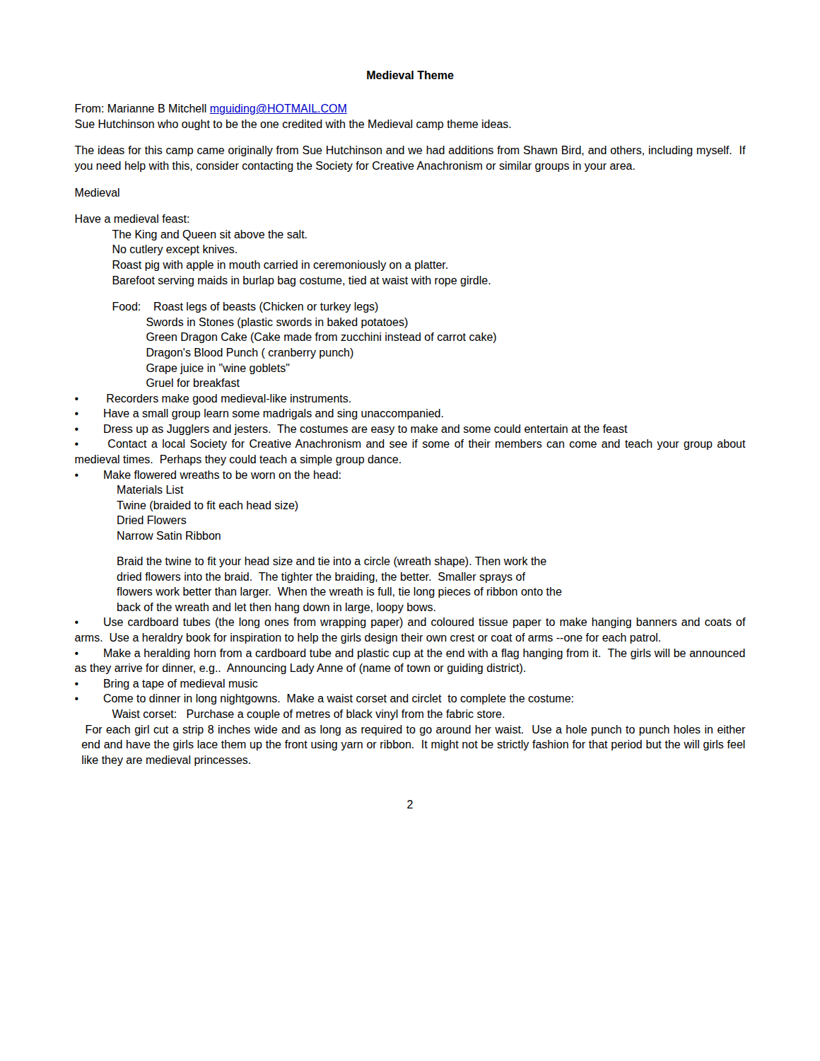Medieval Theme
From: Marianne B Mitchell mguiding@HOTMAIL.COM
Sue Hutchinson who ought to be the one credited with the Medieval camp theme ideas.
The ideas for this camp came originally from Sue Hutchinson and we had additions from Shawn Bird, and others, including myself. If you need help with this, consider contacting the Society for Creative Anachronism or similar groups in your area.
Medieval
Have a medieval feast:
The King and Queen sit above the salt.
No cutlery except knives.
Roast pig with apple in mouth carried in ceremoniously on a platter.
Barefoot serving maids in burlap bag costume, tied at waist with rope girdle.
Food: Roast legs of beasts (Chicken or turkey legs)
Swords in Stones (plastic swords in baked potatoes)
Green Dragon Cake (Cake made from zucchini instead of carrot cake)
Dragon's Blood Punch ( cranberry punch)
Grape juice in "wine goblets"
Gruel for breakfast
• Recorders make good medieval-like instruments.
•Have a small group learn some madrigals and sing unaccompanied.
•Dress up as Jugglers and jesters. The costumes are easy to make and some could entertain at the feast
• Contact a local Society for Creative Anachronism and see if some of their members can come and teach your group about medieval times. Perhaps they could teach a simple group dance.
•Make flowered wreaths to be worn on the head:
Materials List
Twine (braided to fit each head size)
Dried Flowers
Narrow Satin Ribbon
Braid the twine to fit your head size and tie into a circle (wreath shape). Then work the
dried flowers into the braid. The tighter the braiding, the better. Smaller sprays of
flowers work better than larger. When the wreath is full, tie long pieces of ribbon onto the
back of the wreath and let then hang down in large, loopy bows.
•Use cardboard tubes (the long ones from wrapping paper) and coloured tissue paper to make hanging banners and coats of arms. Use a heraldry book for inspiration to help the girls design their own crest or coat of arms --one for each patrol.
•Make a heralding horn from a cardboard tube and plastic cup at the end with a flag hanging from it. The girls will be announced as they arrive for dinner, e.g.. Announcing Lady Anne of (name of town or guiding district).
•Bring a tape of medieval music
•Come to dinner in long nightgowns. Make a waist corset and circlet to complete the costume:
Waist corset: Purchase a couple of metres of black vinyl from the fabric store.
For each girl cut a strip 8 inches wide and as long as required to go around her waist. Use a hole punch to punch holes in either end and have the girls lace them up the front using yarn or ribbon. It might not be strictly fashion for that period but the will girls feel like they are medieval princesses.
2